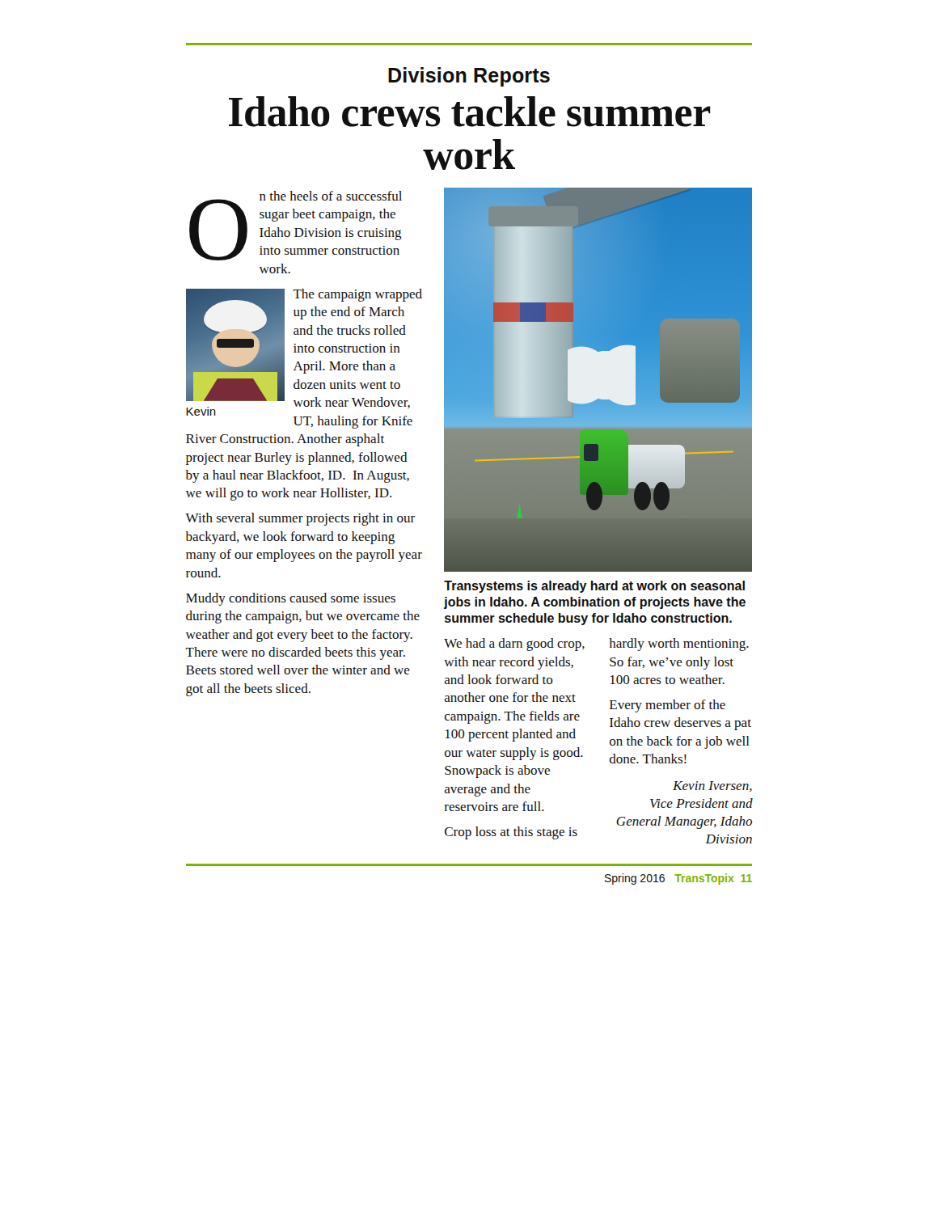Division Reports
Idaho crews tackle summer work
On the heels of a successful sugar beet campaign, the Idaho Division is cruising into summer construction work.
Kevin
The campaign wrapped up the end of March and the trucks rolled into construction in April. More than a dozen units went to work near Wendover, UT, hauling for Knife River Construction. Another asphalt project near Burley is planned, followed by a haul near Blackfoot, ID. In August, we will go to work near Hollister, ID.
With several summer projects right in our backyard, we look forward to keeping many of our employees on the payroll year round.
Muddy conditions caused some issues during the campaign, but we overcame the weather and got every beet to the factory. There were no discarded beets this year. Beets stored well over the winter and we got all the beets sliced.
Transystems is already hard at work on seasonal jobs in Idaho. A combination of projects have the summer schedule busy for Idaho construction.
We had a darn good crop, with near record yields, and look forward to another one for the next campaign. The fields are 100 percent planted and our water supply is good. Snowpack is above average and the reservoirs are full.
Crop loss at this stage is
hardly worth mentioning. So far, we’ve only lost 100 acres to weather.
Every member of the Idaho crew deserves a pat on the back for a job well done. Thanks!
Kevin Iversen,
Vice President and General Manager, Idaho Division
Spring 2016 TransTopix 11